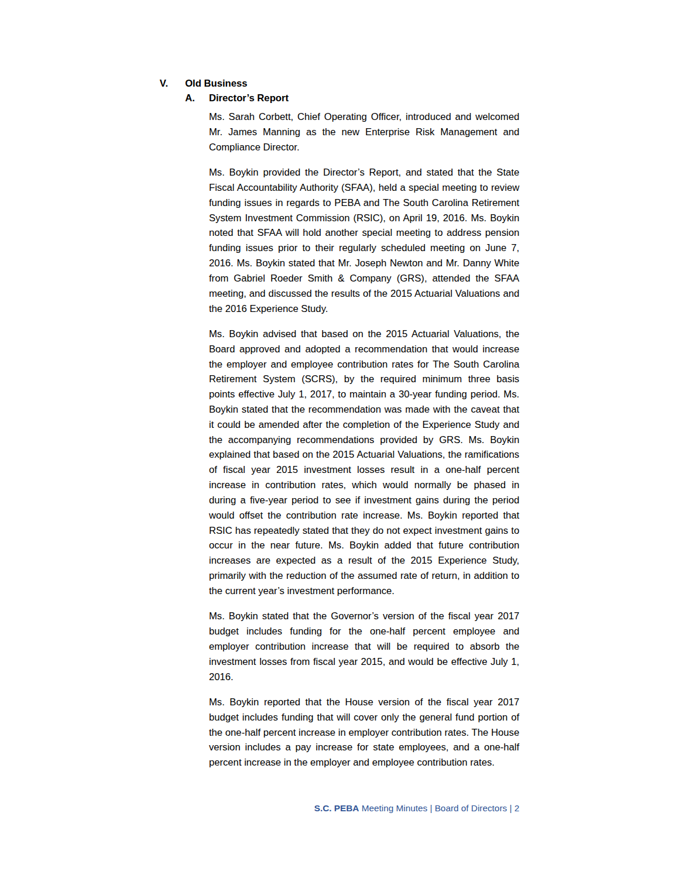V. Old Business
A. Director’s Report
Ms. Sarah Corbett, Chief Operating Officer, introduced and welcomed Mr. James Manning as the new Enterprise Risk Management and Compliance Director.
Ms. Boykin provided the Director’s Report, and stated that the State Fiscal Accountability Authority (SFAA), held a special meeting to review funding issues in regards to PEBA and The South Carolina Retirement System Investment Commission (RSIC), on April 19, 2016. Ms. Boykin noted that SFAA will hold another special meeting to address pension funding issues prior to their regularly scheduled meeting on June 7, 2016. Ms. Boykin stated that Mr. Joseph Newton and Mr. Danny White from Gabriel Roeder Smith & Company (GRS), attended the SFAA meeting, and discussed the results of the 2015 Actuarial Valuations and the 2016 Experience Study.
Ms. Boykin advised that based on the 2015 Actuarial Valuations, the Board approved and adopted a recommendation that would increase the employer and employee contribution rates for The South Carolina Retirement System (SCRS), by the required minimum three basis points effective July 1, 2017, to maintain a 30-year funding period. Ms. Boykin stated that the recommendation was made with the caveat that it could be amended after the completion of the Experience Study and the accompanying recommendations provided by GRS. Ms. Boykin explained that based on the 2015 Actuarial Valuations, the ramifications of fiscal year 2015 investment losses result in a one-half percent increase in contribution rates, which would normally be phased in during a five-year period to see if investment gains during the period would offset the contribution rate increase. Ms. Boykin reported that RSIC has repeatedly stated that they do not expect investment gains to occur in the near future. Ms. Boykin added that future contribution increases are expected as a result of the 2015 Experience Study, primarily with the reduction of the assumed rate of return, in addition to the current year’s investment performance.
Ms. Boykin stated that the Governor’s version of the fiscal year 2017 budget includes funding for the one-half percent employee and employer contribution increase that will be required to absorb the investment losses from fiscal year 2015, and would be effective July 1, 2016.
Ms. Boykin reported that the House version of the fiscal year 2017 budget includes funding that will cover only the general fund portion of the one-half percent increase in employer contribution rates. The House version includes a pay increase for state employees, and a one-half percent increase in the employer and employee contribution rates.
S.C. PEBA Meeting Minutes | Board of Directors | 2